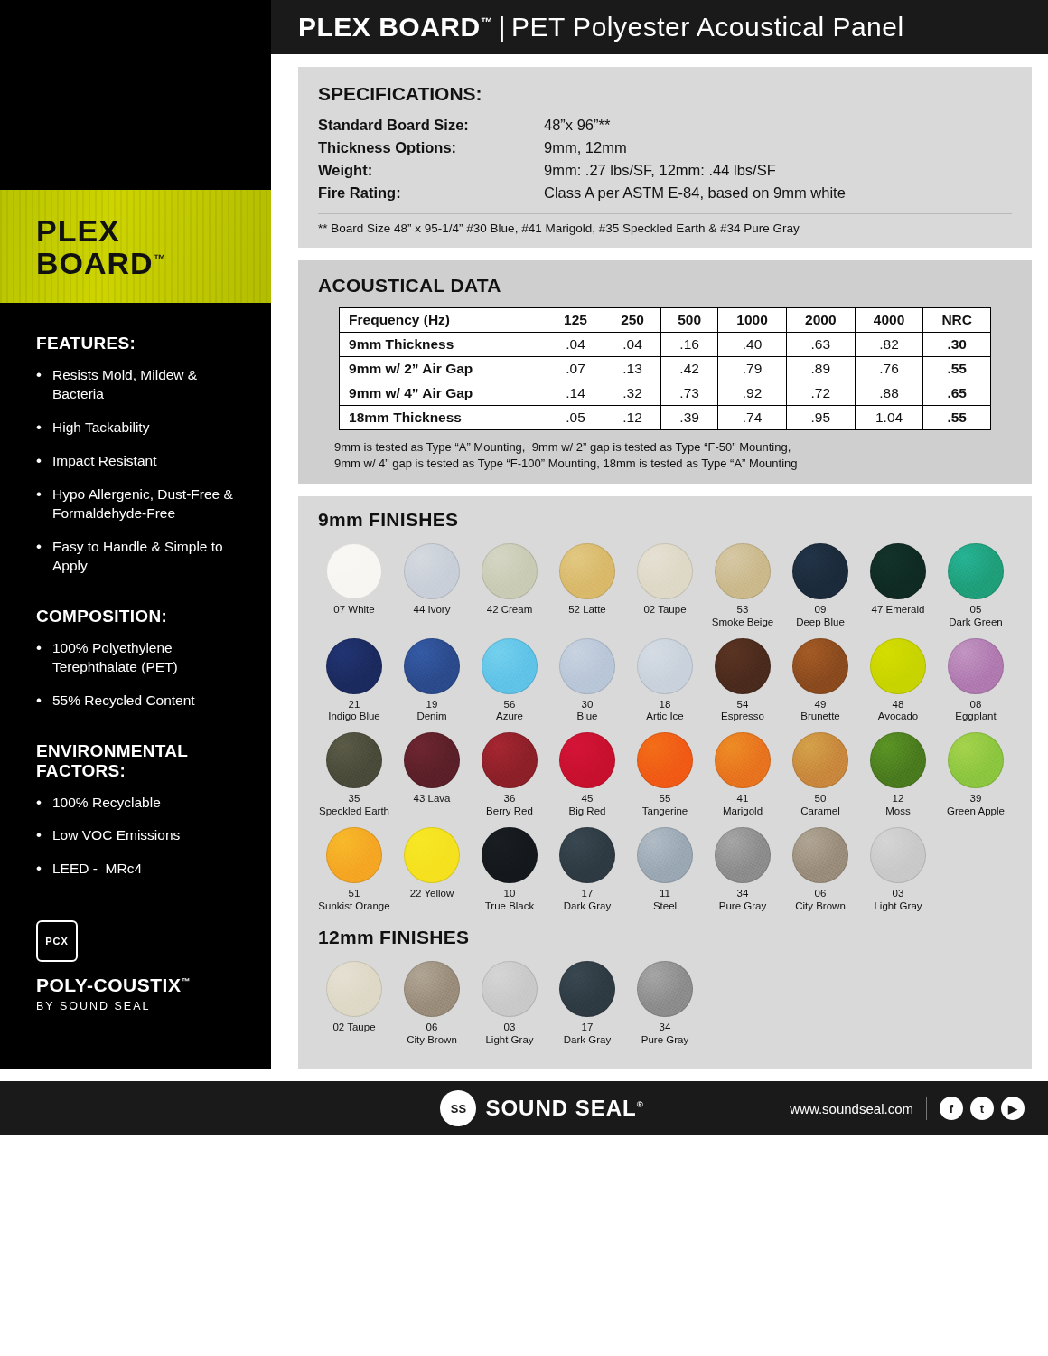PLEX BOARD™|PET Polyester Acoustical Panel
PLEX
BOARD™
FEATURES:
Resists Mold, Mildew & Bacteria
High Tackability
Impact Resistant
Hypo Allergenic, Dust-Free & Formaldehyde-Free
Easy to Handle & Simple to Apply
COMPOSITION:
100% Polyethylene Terephthalate (PET)
55% Recycled Content
ENVIRONMENTAL FACTORS:
100% Recyclable
Low VOC Emissions
LEED - MRc4
PCX
POLY-COUSTIX™
BY SOUND SEAL
SPECIFICATIONS:
| Standard Board Size: | 48”x 96”** |
| Thickness Options: | 9mm, 12mm |
| Weight: | 9mm: .27 lbs/SF, 12mm: .44 lbs/SF |
| Fire Rating: | Class A per ASTM E-84, based on 9mm white |
** Board Size 48” x 95-1/4” #30 Blue, #41 Marigold, #35 Speckled Earth & #34 Pure Gray
ACOUSTICAL DATA
| Frequency (Hz) | 125 | 250 | 500 | 1000 | 2000 | 4000 | NRC |
| --- | --- | --- | --- | --- | --- | --- | --- |
| 9mm Thickness | .04 | .04 | .16 | .40 | .63 | .82 | .30 |
| 9mm w/ 2” Air Gap | .07 | .13 | .42 | .79 | .89 | .76 | .55 |
| 9mm w/ 4” Air Gap | .14 | .32 | .73 | .92 | .72 | .88 | .65 |
| 18mm Thickness | .05 | .12 | .39 | .74 | .95 | 1.04 | .55 |
9mm is tested as Type “A” Mounting, 9mm w/ 2” gap is tested as Type “F-50” Mounting,
9mm w/ 4” gap is tested as Type “F-100” Mounting, 18mm is tested as Type “A” Mounting
9mm FINISHES
07 White
44 Ivory
42 Cream
52 Latte
02 Taupe
53 Smoke Beige
09 Deep Blue
47 Emerald
05 Dark Green
21 Indigo Blue
19 Denim
56 Azure
30 Blue
18 Artic Ice
54 Espresso
49 Brunette
48 Avocado
08 Eggplant
35 Speckled Earth
43 Lava
36 Berry Red
45 Big Red
55 Tangerine
41 Marigold
50 Caramel
12 Moss
39 Green Apple
51 Sunkist Orange
22 Yellow
10 True Black
17 Dark Gray
11 Steel
34 Pure Gray
06 City Brown
03 Light Gray
12mm FINISHES
02 Taupe
06 City Brown
03 Light Gray
17 Dark Gray
34 Pure Gray
SS
SOUND SEAL®
www.soundseal.com
ft▶